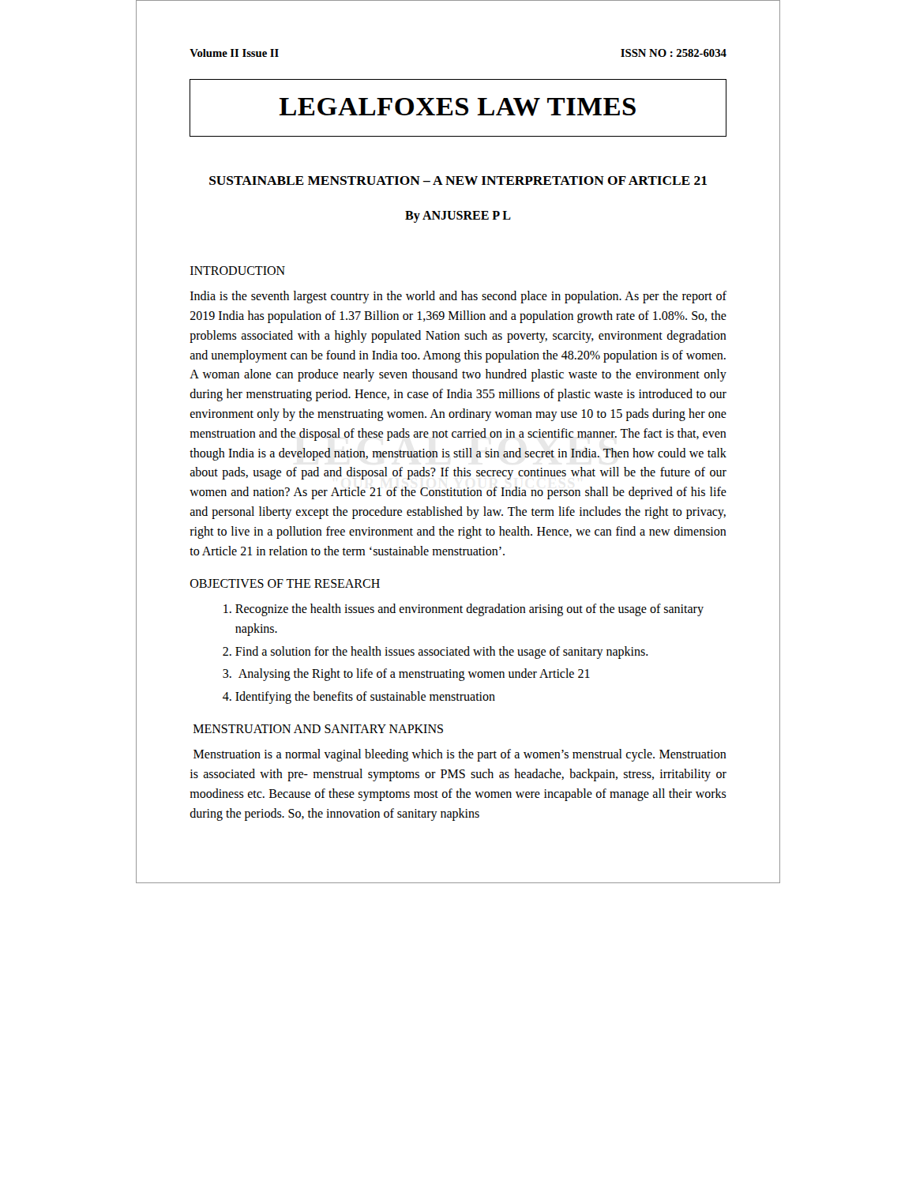Volume II Issue II ISSN NO : 2582-6034
LEGALFOXES LAW TIMES
LEGAL FOXES
"OUR MISSION YOUR SUCCESS"
SUSTAINABLE MENSTRUATION – A NEW INTERPRETATION OF ARTICLE 21
By ANJUSREE P L
INTRODUCTION
India is the seventh largest country in the world and has second place in population. As per the report of 2019 India has population of 1.37 Billion or 1,369 Million and a population growth rate of 1.08%. So, the problems associated with a highly populated Nation such as poverty, scarcity, environment degradation and unemployment can be found in India too. Among this population the 48.20% population is of women. A woman alone can produce nearly seven thousand two hundred plastic waste to the environment only during her menstruating period. Hence, in case of India 355 millions of plastic waste is introduced to our environment only by the menstruating women. An ordinary woman may use 10 to 15 pads during her one menstruation and the disposal of these pads are not carried on in a scientific manner. The fact is that, even though India is a developed nation, menstruation is still a sin and secret in India. Then how could we talk about pads, usage of pad and disposal of pads? If this secrecy continues what will be the future of our women and nation? As per Article 21 of the Constitution of India no person shall be deprived of his life and personal liberty except the procedure established by law. The term life includes the right to privacy, right to live in a pollution free environment and the right to health. Hence, we can find a new dimension to Article 21 in relation to the term ‘sustainable menstruation’.
OBJECTIVES OF THE RESEARCH
Recognize the health issues and environment degradation arising out of the usage of sanitary napkins.
Find a solution for the health issues associated with the usage of sanitary napkins.
Analysing the Right to life of a menstruating women under Article 21
Identifying the benefits of sustainable menstruation
MENSTRUATION AND SANITARY NAPKINS
Menstruation is a normal vaginal bleeding which is the part of a women’s menstrual cycle. Menstruation is associated with pre- menstrual symptoms or PMS such as headache, backpain, stress, irritability or moodiness etc. Because of these symptoms most of the women were incapable of manage all their works during the periods. So, the innovation of sanitary napkins